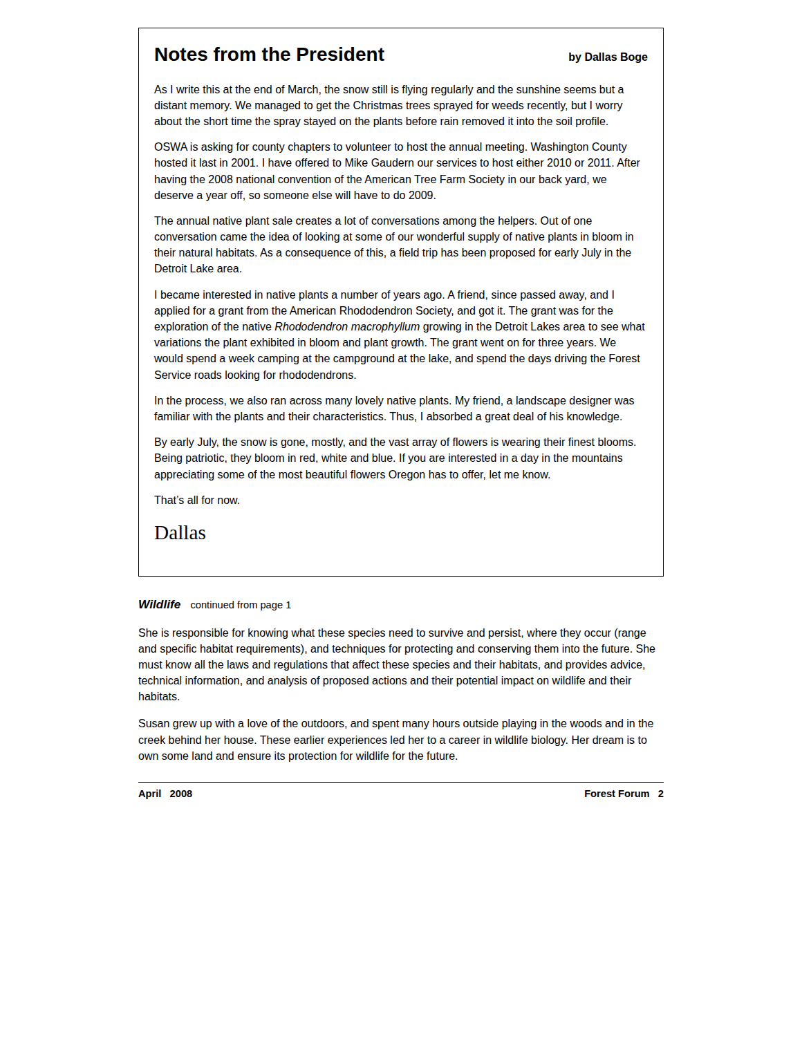Notes from the President
by Dallas Boge
As I write this at the end of March, the snow still is flying regularly and the sunshine seems but a distant memory. We managed to get the Christmas trees sprayed for weeds recently, but I worry about the short time the spray stayed on the plants before rain removed it into the soil profile.
OSWA is asking for county chapters to volunteer to host the annual meeting. Washington County hosted it last in 2001. I have offered to Mike Gaudern our services to host either 2010 or 2011. After having the 2008 national convention of the American Tree Farm Society in our back yard, we deserve a year off, so someone else will have to do 2009.
The annual native plant sale creates a lot of conversations among the helpers. Out of one conversation came the idea of looking at some of our wonderful supply of native plants in bloom in their natural habitats. As a consequence of this, a field trip has been proposed for early July in the Detroit Lake area.
I became interested in native plants a number of years ago. A friend, since passed away, and I applied for a grant from the American Rhododendron Society, and got it. The grant was for the exploration of the native Rhododendron macrophyllum growing in the Detroit Lakes area to see what variations the plant exhibited in bloom and plant growth. The grant went on for three years. We would spend a week camping at the campground at the lake, and spend the days driving the Forest Service roads looking for rhododendrons.
In the process, we also ran across many lovely native plants. My friend, a landscape designer was familiar with the plants and their characteristics. Thus, I absorbed a great deal of his knowledge.
By early July, the snow is gone, mostly, and the vast array of flowers is wearing their finest blooms. Being patriotic, they bloom in red, white and blue. If you are interested in a day in the mountains appreciating some of the most beautiful flowers Oregon has to offer, let me know.
That’s all for now.
Dallas
Wildlife continued from page 1
She is responsible for knowing what these species need to survive and persist, where they occur (range and specific habitat requirements), and techniques for protecting and conserving them into the future. She must know all the laws and regulations that affect these species and their habitats, and provides advice, technical information, and analysis of proposed actions and their potential impact on wildlife and their habitats.
Susan grew up with a love of the outdoors, and spent many hours outside playing in the woods and in the creek behind her house. These earlier experiences led her to a career in wildlife biology. Her dream is to own some land and ensure its protection for wildlife for the future.
April 2008
Forest Forum 2